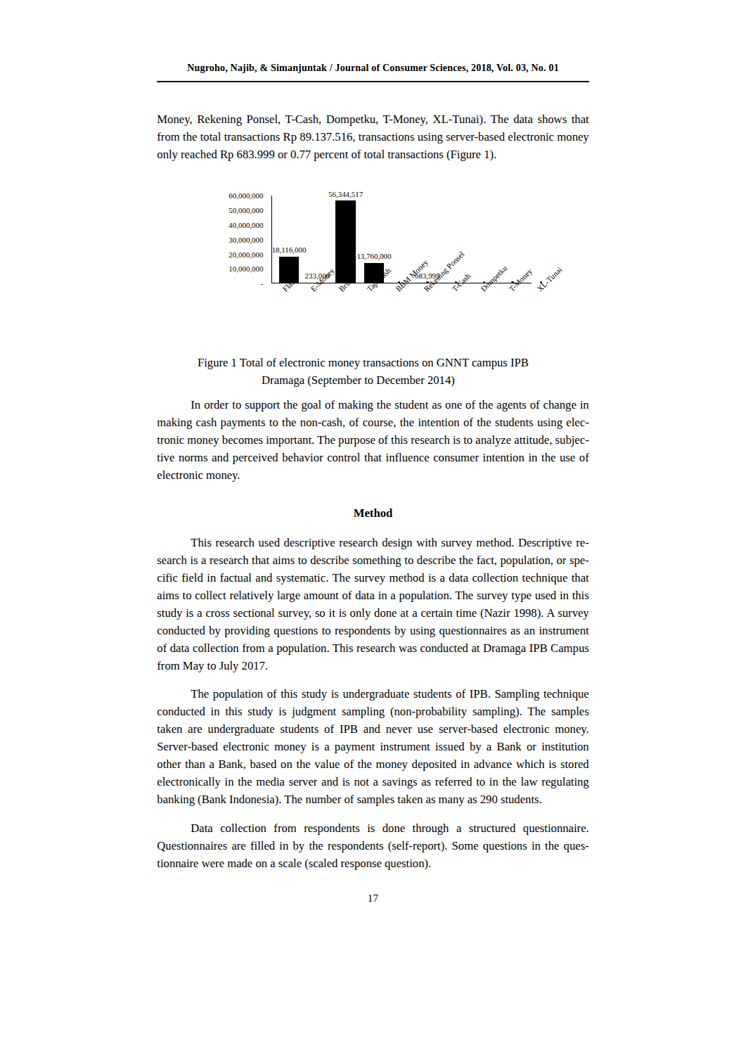Nugroho, Najib, & Simanjuntak / Journal of Consumer Sciences, 2018, Vol. 03, No. 01
Money, Rekening Ponsel, T-Cash, Dompetku, T-Money, XL-Tunai). The data shows that from the total transactions Rp 89.137.516, transactions using server-based electronic money only reached Rp 683.999 or 0.77 percent of total transactions (Figure 1).
60,000,000 50,000,000 40,000,000 30,000,000 20,000,000 10,000,000 -
18,116,000
233,000
56,344,517
13,760,000
683,999
Flazz E-Money Brizzi Tap-Cash BBM Money Rekening Ponsel T-Cash Dompetku T-Money XL-Tunai
Figure 1 Total of electronic money transactions on GNNT campus IPB Dramaga (September to December 2014)
In order to support the goal of making the student as one of the agents of change in making cash payments to the non-cash, of course, the intention of the students using electronic money becomes important. The purpose of this research is to analyze attitude, subjective norms and perceived behavior control that influence consumer intention in the use of electronic money.
Method
This research used descriptive research design with survey method. Descriptive research is a research that aims to describe something to describe the fact, population, or specific field in factual and systematic. The survey method is a data collection technique that aims to collect relatively large amount of data in a population. The survey type used in this study is a cross sectional survey, so it is only done at a certain time (Nazir 1998). A survey conducted by providing questions to respondents by using questionnaires as an instrument of data collection from a population. This research was conducted at Dramaga IPB Campus from May to July 2017.
The population of this study is undergraduate students of IPB. Sampling technique conducted in this study is judgment sampling (non-probability sampling). The samples taken are undergraduate students of IPB and never use server-based electronic money. Server-based electronic money is a payment instrument issued by a Bank or institution other than a Bank, based on the value of the money deposited in advance which is stored electronically in the media server and is not a savings as referred to in the law regulating banking (Bank Indonesia). The number of samples taken as many as 290 students.
Data collection from respondents is done through a structured questionnaire. Questionnaires are filled in by the respondents (self-report). Some questions in the questionnaire were made on a scale (scaled response question).
17